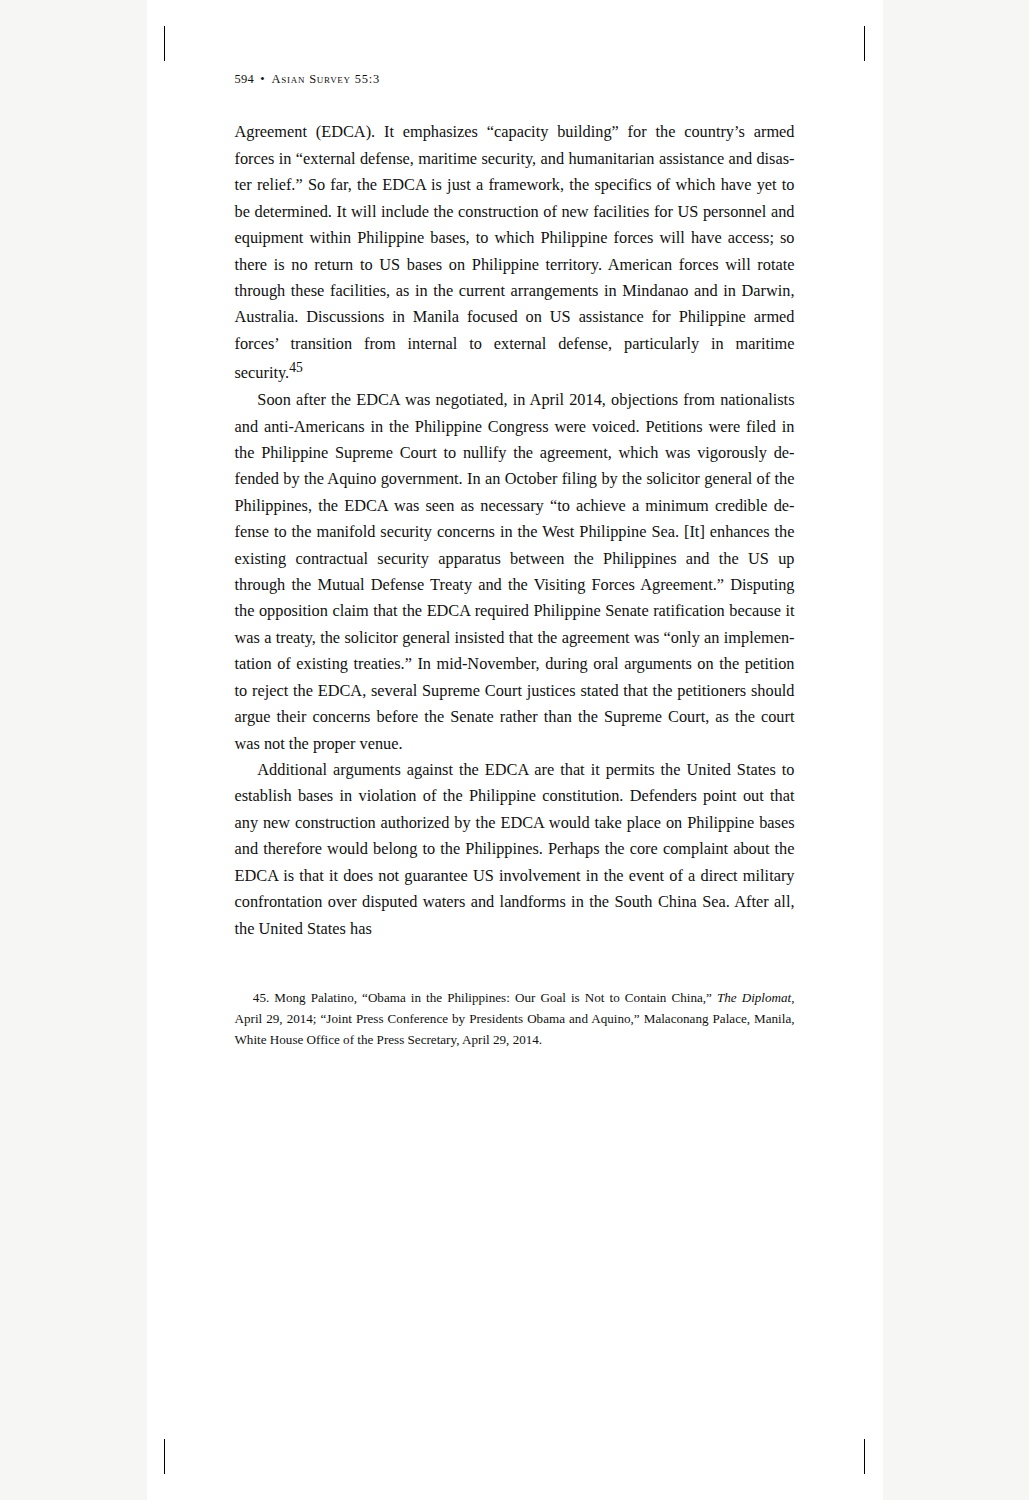594•Asian Survey 55:3
Agreement (EDCA). It emphasizes “capacity building” for the country’s armed forces in “external defense, maritime security, and humanitarian assistance and disaster relief.” So far, the EDCA is just a framework, the specifics of which have yet to be determined. It will include the construction of new facilities for US personnel and equipment within Philippine bases, to which Philippine forces will have access; so there is no return to US bases on Philippine territory. American forces will rotate through these facilities, as in the current arrangements in Mindanao and in Darwin, Australia. Discussions in Manila focused on US assistance for Philippine armed forces’ transition from internal to external defense, particularly in maritime security.45
Soon after the EDCA was negotiated, in April 2014, objections from nationalists and anti-Americans in the Philippine Congress were voiced. Petitions were filed in the Philippine Supreme Court to nullify the agreement, which was vigorously defended by the Aquino government. In an October filing by the solicitor general of the Philippines, the EDCA was seen as necessary “to achieve a minimum credible defense to the manifold security concerns in the West Philippine Sea. [It] enhances the existing contractual security apparatus between the Philippines and the US up through the Mutual Defense Treaty and the Visiting Forces Agreement.” Disputing the opposition claim that the EDCA required Philippine Senate ratification because it was a treaty, the solicitor general insisted that the agreement was “only an implementation of existing treaties.” In mid-November, during oral arguments on the petition to reject the EDCA, several Supreme Court justices stated that the petitioners should argue their concerns before the Senate rather than the Supreme Court, as the court was not the proper venue.
Additional arguments against the EDCA are that it permits the United States to establish bases in violation of the Philippine constitution. Defenders point out that any new construction authorized by the EDCA would take place on Philippine bases and therefore would belong to the Philippines. Perhaps the core complaint about the EDCA is that it does not guarantee US involvement in the event of a direct military confrontation over disputed waters and landforms in the South China Sea. After all, the United States has
45. Mong Palatino, “Obama in the Philippines: Our Goal is Not to Contain China,” The Diplomat, April 29, 2014; “Joint Press Conference by Presidents Obama and Aquino,” Malaconang Palace, Manila, White House Office of the Press Secretary, April 29, 2014.